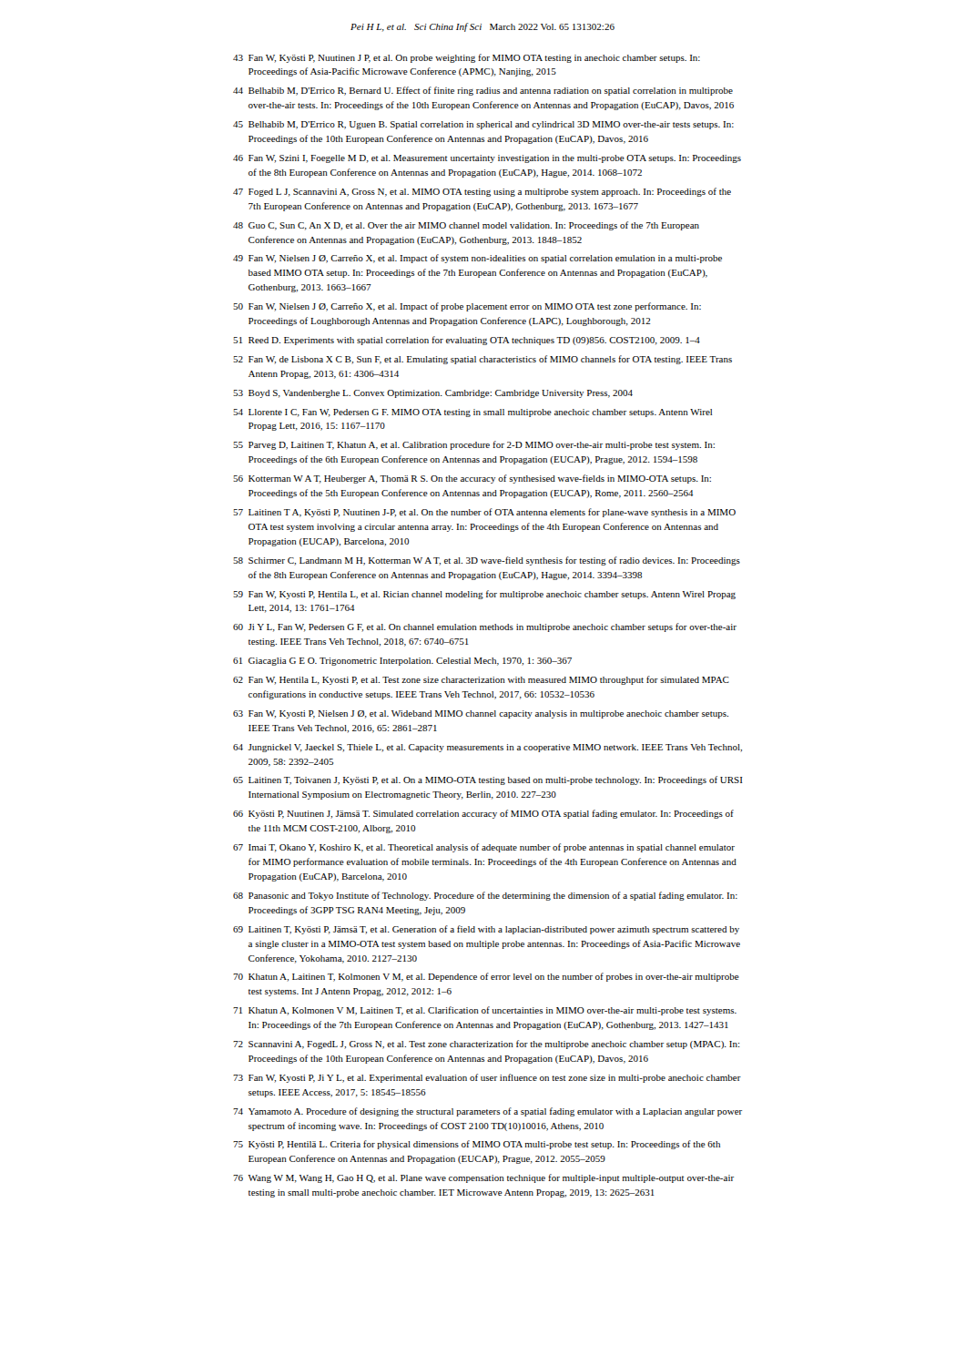Pei H L, et al. Sci China Inf Sci March 2022 Vol. 65 131302:26
43 Fan W, Kyösti P, Nuutinen J P, et al. On probe weighting for MIMO OTA testing in anechoic chamber setups. In: Proceedings of Asia-Pacific Microwave Conference (APMC), Nanjing, 2015
44 Belhabib M, D'Errico R, Bernard U. Effect of finite ring radius and antenna radiation on spatial correlation in multiprobe over-the-air tests. In: Proceedings of the 10th European Conference on Antennas and Propagation (EuCAP), Davos, 2016
45 Belhabib M, D'Errico R, Uguen B. Spatial correlation in spherical and cylindrical 3D MIMO over-the-air tests setups. In: Proceedings of the 10th European Conference on Antennas and Propagation (EuCAP), Davos, 2016
46 Fan W, Szini I, Foegelle M D, et al. Measurement uncertainty investigation in the multi-probe OTA setups. In: Proceedings of the 8th European Conference on Antennas and Propagation (EuCAP), Hague, 2014. 1068–1072
47 Foged L J, Scannavini A, Gross N, et al. MIMO OTA testing using a multiprobe system approach. In: Proceedings of the 7th European Conference on Antennas and Propagation (EuCAP), Gothenburg, 2013. 1673–1677
48 Guo C, Sun C, An X D, et al. Over the air MIMO channel model validation. In: Proceedings of the 7th European Conference on Antennas and Propagation (EuCAP), Gothenburg, 2013. 1848–1852
49 Fan W, Nielsen J Ø, Carreño X, et al. Impact of system non-idealities on spatial correlation emulation in a multi-probe based MIMO OTA setup. In: Proceedings of the 7th European Conference on Antennas and Propagation (EuCAP), Gothenburg, 2013. 1663–1667
50 Fan W, Nielsen J Ø, Carreño X, et al. Impact of probe placement error on MIMO OTA test zone performance. In: Proceedings of Loughborough Antennas and Propagation Conference (LAPC), Loughborough, 2012
51 Reed D. Experiments with spatial correlation for evaluating OTA techniques TD (09)856. COST2100, 2009. 1–4
52 Fan W, de Lisbona X C B, Sun F, et al. Emulating spatial characteristics of MIMO channels for OTA testing. IEEE Trans Antenn Propag, 2013, 61: 4306–4314
53 Boyd S, Vandenberghe L. Convex Optimization. Cambridge: Cambridge University Press, 2004
54 Llorente I C, Fan W, Pedersen G F. MIMO OTA testing in small multiprobe anechoic chamber setups. Antenn Wirel Propag Lett, 2016, 15: 1167–1170
55 Parveg D, Laitinen T, Khatun A, et al. Calibration procedure for 2-D MIMO over-the-air multi-probe test system. In: Proceedings of the 6th European Conference on Antennas and Propagation (EUCAP), Prague, 2012. 1594–1598
56 Kotterman W A T, Heuberger A, Thomä R S. On the accuracy of synthesised wave-fields in MIMO-OTA setups. In: Proceedings of the 5th European Conference on Antennas and Propagation (EUCAP), Rome, 2011. 2560–2564
57 Laitinen T A, Kyösti P, Nuutinen J-P, et al. On the number of OTA antenna elements for plane-wave synthesis in a MIMO OTA test system involving a circular antenna array. In: Proceedings of the 4th European Conference on Antennas and Propagation (EUCAP), Barcelona, 2010
58 Schirmer C, Landmann M H, Kotterman W A T, et al. 3D wave-field synthesis for testing of radio devices. In: Proceedings of the 8th European Conference on Antennas and Propagation (EuCAP), Hague, 2014. 3394–3398
59 Fan W, Kyosti P, Hentila L, et al. Rician channel modeling for multiprobe anechoic chamber setups. Antenn Wirel Propag Lett, 2014, 13: 1761–1764
60 Ji Y L, Fan W, Pedersen G F, et al. On channel emulation methods in multiprobe anechoic chamber setups for over-the-air testing. IEEE Trans Veh Technol, 2018, 67: 6740–6751
61 Giacaglia G E O. Trigonometric Interpolation. Celestial Mech, 1970, 1: 360–367
62 Fan W, Hentila L, Kyosti P, et al. Test zone size characterization with measured MIMO throughput for simulated MPAC configurations in conductive setups. IEEE Trans Veh Technol, 2017, 66: 10532–10536
63 Fan W, Kyosti P, Nielsen J Ø, et al. Wideband MIMO channel capacity analysis in multiprobe anechoic chamber setups. IEEE Trans Veh Technol, 2016, 65: 2861–2871
64 Jungnickel V, Jaeckel S, Thiele L, et al. Capacity measurements in a cooperative MIMO network. IEEE Trans Veh Technol, 2009, 58: 2392–2405
65 Laitinen T, Toivanen J, Kyösti P, et al. On a MIMO-OTA testing based on multi-probe technology. In: Proceedings of URSI International Symposium on Electromagnetic Theory, Berlin, 2010. 227–230
66 Kyösti P, Nuutinen J, Jämsä T. Simulated correlation accuracy of MIMO OTA spatial fading emulator. In: Proceedings of the 11th MCM COST-2100, Alborg, 2010
67 Imai T, Okano Y, Koshiro K, et al. Theoretical analysis of adequate number of probe antennas in spatial channel emulator for MIMO performance evaluation of mobile terminals. In: Proceedings of the 4th European Conference on Antennas and Propagation (EuCAP), Barcelona, 2010
68 Panasonic and Tokyo Institute of Technology. Procedure of the determining the dimension of a spatial fading emulator. In: Proceedings of 3GPP TSG RAN4 Meeting, Jeju, 2009
69 Laitinen T, Kyösti P, Jämsä T, et al. Generation of a field with a laplacian-distributed power azimuth spectrum scattered by a single cluster in a MIMO-OTA test system based on multiple probe antennas. In: Proceedings of Asia-Pacific Microwave Conference, Yokohama, 2010. 2127–2130
70 Khatun A, Laitinen T, Kolmonen V M, et al. Dependence of error level on the number of probes in over-the-air multiprobe test systems. Int J Antenn Propag, 2012, 2012: 1–6
71 Khatun A, Kolmonen V M, Laitinen T, et al. Clarification of uncertainties in MIMO over-the-air multi-probe test systems. In: Proceedings of the 7th European Conference on Antennas and Propagation (EuCAP), Gothenburg, 2013. 1427–1431
72 Scannavini A, FogedL J, Gross N, et al. Test zone characterization for the multiprobe anechoic chamber setup (MPAC). In: Proceedings of the 10th European Conference on Antennas and Propagation (EuCAP), Davos, 2016
73 Fan W, Kyosti P, Ji Y L, et al. Experimental evaluation of user influence on test zone size in multi-probe anechoic chamber setups. IEEE Access, 2017, 5: 18545–18556
74 Yamamoto A. Procedure of designing the structural parameters of a spatial fading emulator with a Laplacian angular power spectrum of incoming wave. In: Proceedings of COST 2100 TD(10)10016, Athens, 2010
75 Kyösti P, Hentilä L. Criteria for physical dimensions of MIMO OTA multi-probe test setup. In: Proceedings of the 6th European Conference on Antennas and Propagation (EUCAP), Prague, 2012. 2055–2059
76 Wang W M, Wang H, Gao H Q, et al. Plane wave compensation technique for multiple-input multiple-output over-the-air testing in small multi-probe anechoic chamber. IET Microwave Antenn Propag, 2019, 13: 2625–2631